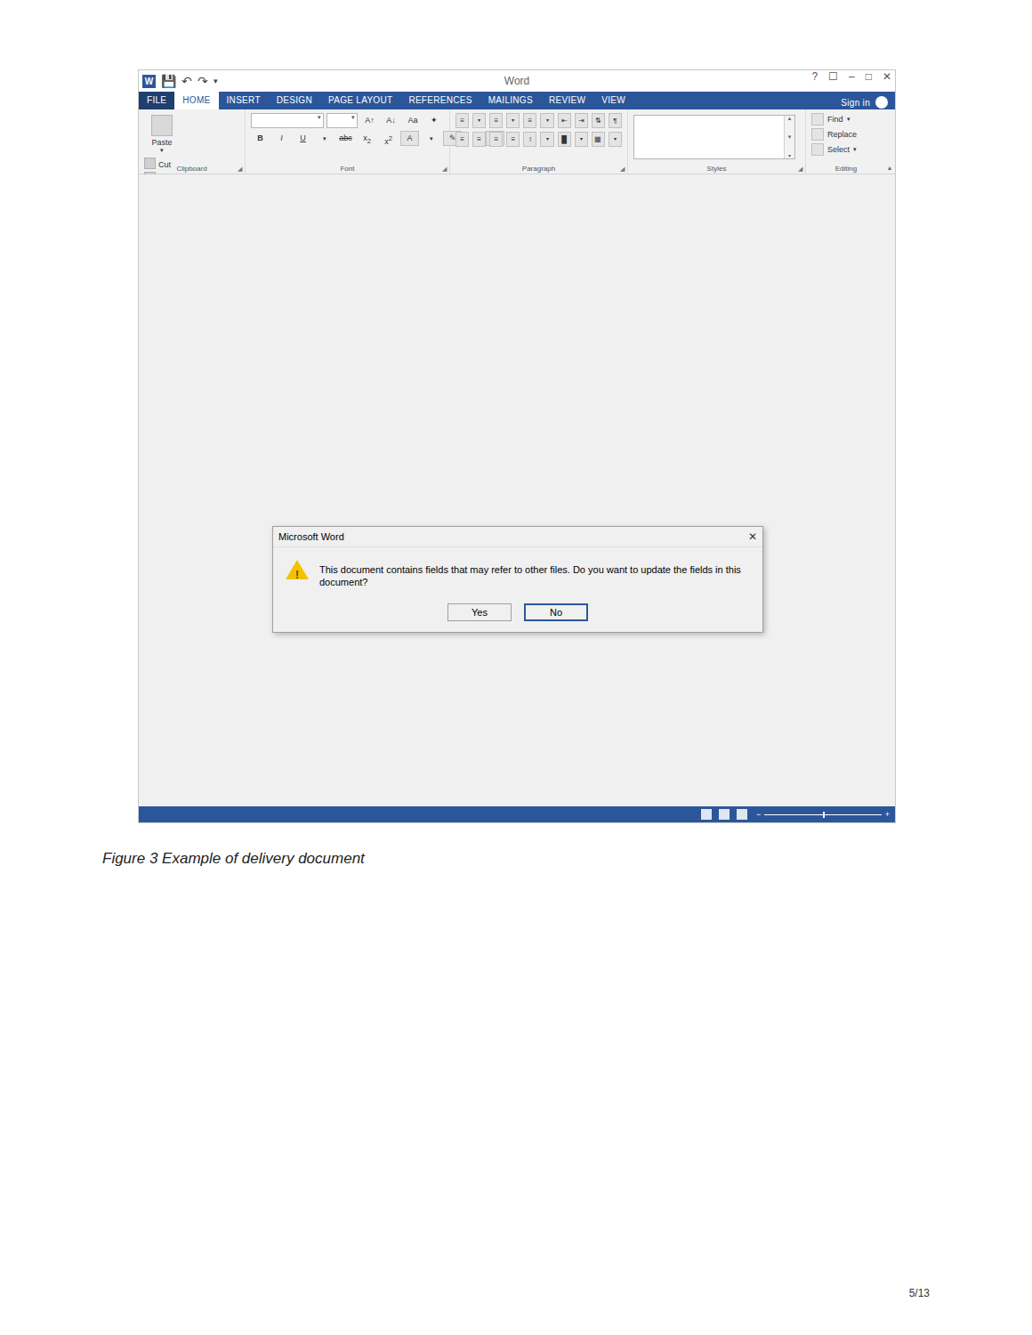W 💾 ↶ ↷ ▾
Word
? ☐ – □ ✕
FILE
HOME
INSERT
DESIGN
PAGE LAYOUT
REFERENCES
MAILINGS
REVIEW
VIEW
Sign in
Paste
▾
Cut
Copy
Format Painter
Clipboard
◢
A↑
A↓
Aa ▾
✦
B
I
U
▾
abc
x2
x2
A
▾
✎
▾
A
▾
Font
◢
≡
▾
≡
▾
≡
▾
⇤
⇥
⇅
¶
≡
≡
≡
≡
↕
▾
█
▾
▦
▾
Paragraph
◢
▲ ▼ ▾
Styles
◢
Find ▾
Replace
Select ▾
Editing
▴
Microsoft Word ✕
!
This document contains fields that may refer to other files. Do you want to update the fields in this document?
Yes No
− +
Figure 3 Example of delivery document
5/13